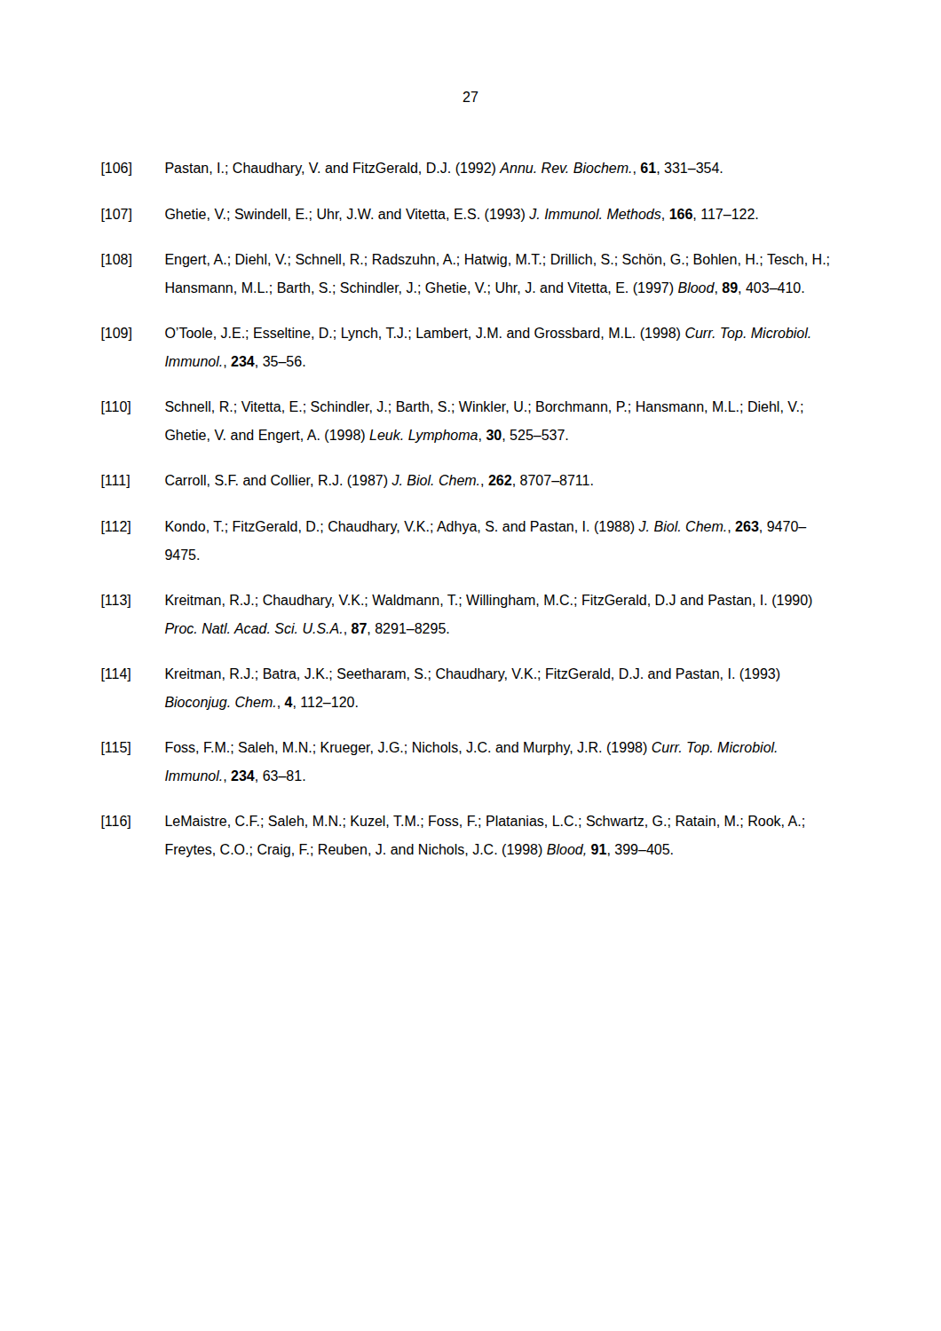27
[106] Pastan, I.; Chaudhary, V. and FitzGerald, D.J. (1992) Annu. Rev. Biochem., 61, 331–354.
[107] Ghetie, V.; Swindell, E.; Uhr, J.W. and Vitetta, E.S. (1993) J. Immunol. Methods, 166, 117–122.
[108] Engert, A.; Diehl, V.; Schnell, R.; Radszuhn, A.; Hatwig, M.T.; Drillich, S.; Schön, G.; Bohlen, H.; Tesch, H.; Hansmann, M.L.; Barth, S.; Schindler, J.; Ghetie, V.; Uhr, J. and Vitetta, E. (1997) Blood, 89, 403–410.
[109] O’Toole, J.E.; Esseltine, D.; Lynch, T.J.; Lambert, J.M. and Grossbard, M.L. (1998) Curr. Top. Microbiol. Immunol., 234, 35–56.
[110] Schnell, R.; Vitetta, E.; Schindler, J.; Barth, S.; Winkler, U.; Borchmann, P.; Hansmann, M.L.; Diehl, V.; Ghetie, V. and Engert, A. (1998) Leuk. Lymphoma, 30, 525–537.
[111] Carroll, S.F. and Collier, R.J. (1987) J. Biol. Chem., 262, 8707–8711.
[112] Kondo, T.; FitzGerald, D.; Chaudhary, V.K.; Adhya, S. and Pastan, I. (1988) J. Biol. Chem., 263, 9470–9475.
[113] Kreitman, R.J.; Chaudhary, V.K.; Waldmann, T.; Willingham, M.C.; FitzGerald, D.J and Pastan, I. (1990) Proc. Natl. Acad. Sci. U.S.A., 87, 8291–8295.
[114] Kreitman, R.J.; Batra, J.K.; Seetharam, S.; Chaudhary, V.K.; FitzGerald, D.J. and Pastan, I. (1993) Bioconjug. Chem., 4, 112–120.
[115] Foss, F.M.; Saleh, M.N.; Krueger, J.G.; Nichols, J.C. and Murphy, J.R. (1998) Curr. Top. Microbiol. Immunol., 234, 63–81.
[116] LeMaistre, C.F.; Saleh, M.N.; Kuzel, T.M.; Foss, F.; Platanias, L.C.; Schwartz, G.; Ratain, M.; Rook, A.; Freytes, C.O.; Craig, F.; Reuben, J. and Nichols, J.C. (1998) Blood, 91, 399–405.